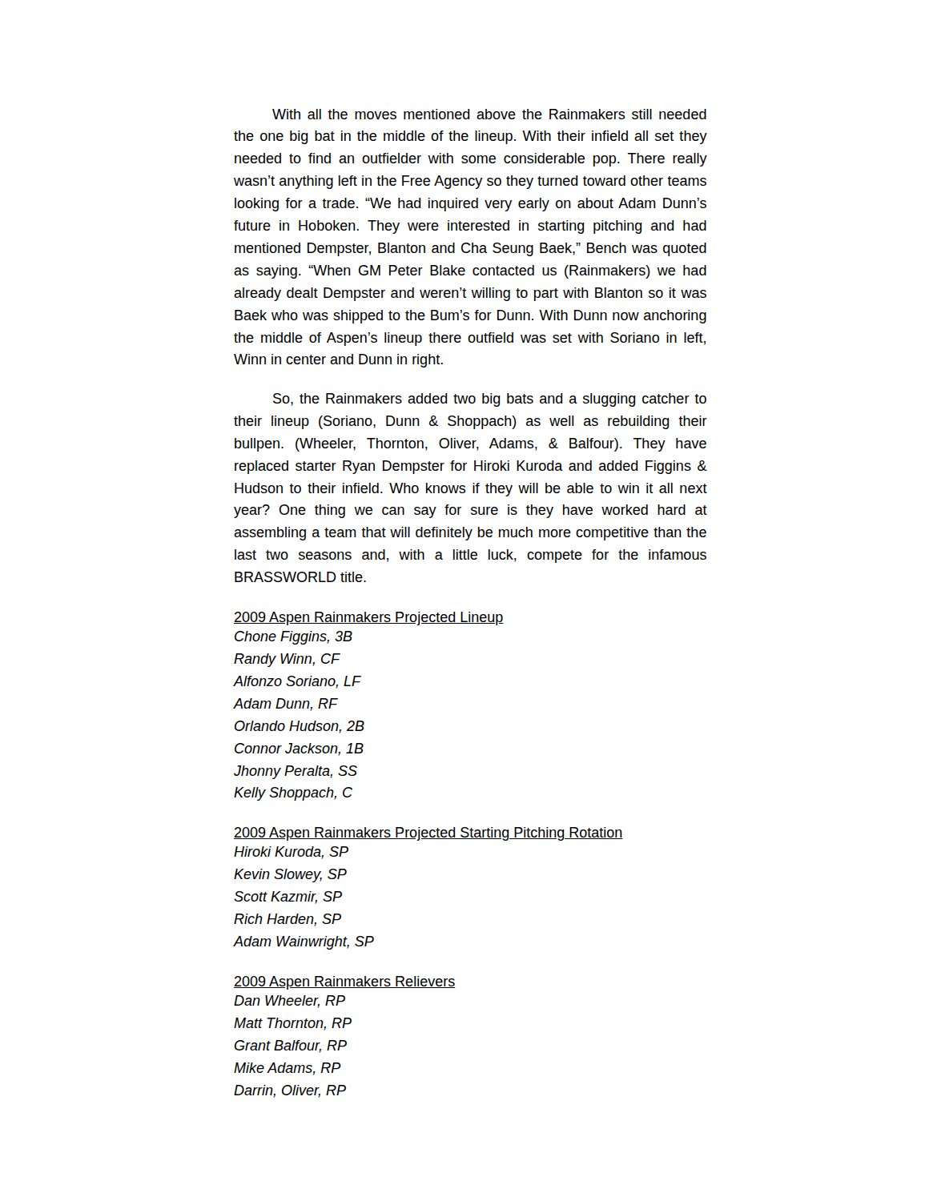With all the moves mentioned above the Rainmakers still needed the one big bat in the middle of the lineup. With their infield all set they needed to find an outfielder with some considerable pop. There really wasn’t anything left in the Free Agency so they turned toward other teams looking for a trade. “We had inquired very early on about Adam Dunn’s future in Hoboken. They were interested in starting pitching and had mentioned Dempster, Blanton and Cha Seung Baek,” Bench was quoted as saying. “When GM Peter Blake contacted us (Rainmakers) we had already dealt Dempster and weren’t willing to part with Blanton so it was Baek who was shipped to the Bum’s for Dunn. With Dunn now anchoring the middle of Aspen’s lineup there outfield was set with Soriano in left, Winn in center and Dunn in right.
So, the Rainmakers added two big bats and a slugging catcher to their lineup (Soriano, Dunn & Shoppach) as well as rebuilding their bullpen. (Wheeler, Thornton, Oliver, Adams, & Balfour). They have replaced starter Ryan Dempster for Hiroki Kuroda and added Figgins & Hudson to their infield. Who knows if they will be able to win it all next year? One thing we can say for sure is they have worked hard at assembling a team that will definitely be much more competitive than the last two seasons and, with a little luck, compete for the infamous BRASSWORLD title.
2009 Aspen Rainmakers Projected Lineup
Chone Figgins, 3B
Randy Winn, CF
Alfonzo Soriano, LF
Adam Dunn, RF
Orlando Hudson, 2B
Connor Jackson, 1B
Jhonny Peralta, SS
Kelly Shoppach, C
2009 Aspen Rainmakers Projected Starting Pitching Rotation
Hiroki Kuroda, SP
Kevin Slowey, SP
Scott Kazmir, SP
Rich Harden, SP
Adam Wainwright, SP
2009 Aspen Rainmakers Relievers
Dan Wheeler, RP
Matt Thornton, RP
Grant Balfour, RP
Mike Adams, RP
Darrin, Oliver, RP